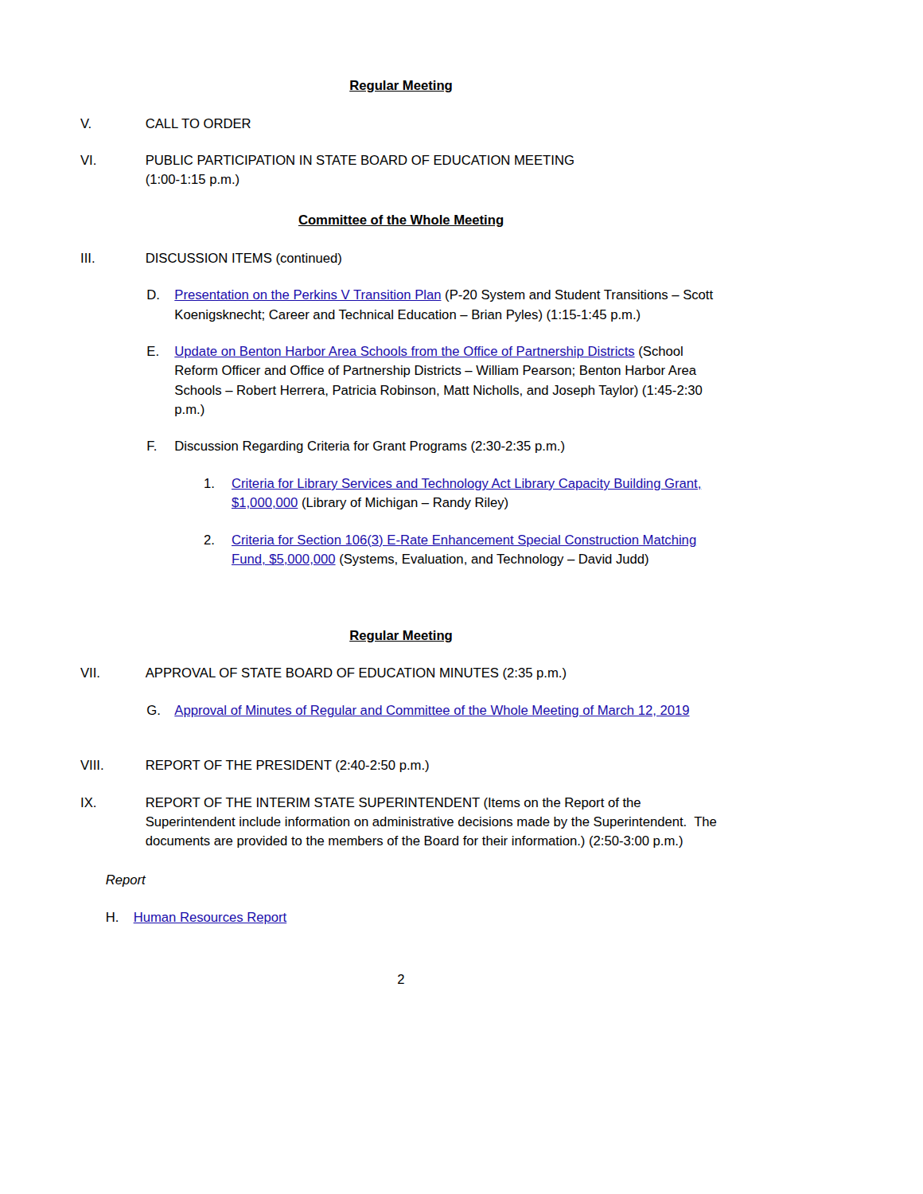Regular Meeting
V.
CALL TO ORDER
VI.
PUBLIC PARTICIPATION IN STATE BOARD OF EDUCATION MEETING
(1:00-1:15 p.m.)
Committee of the Whole Meeting
III.
DISCUSSION ITEMS (continued)
D.
Presentation on the Perkins V Transition Plan (P-20 System and Student Transitions – Scott Koenigsknecht; Career and Technical Education – Brian Pyles) (1:15-1:45 p.m.)
E.
Update on Benton Harbor Area Schools from the Office of Partnership Districts (School Reform Officer and Office of Partnership Districts – William Pearson; Benton Harbor Area Schools – Robert Herrera, Patricia Robinson, Matt Nicholls, and Joseph Taylor) (1:45-2:30 p.m.)
F.
Discussion Regarding Criteria for Grant Programs (2:30-2:35 p.m.)
1.
Criteria for Library Services and Technology Act Library Capacity Building Grant, $1,000,000 (Library of Michigan – Randy Riley)
2.
Criteria for Section 106(3) E-Rate Enhancement Special Construction Matching Fund, $5,000,000 (Systems, Evaluation, and Technology – David Judd)
Regular Meeting
VII.
APPROVAL OF STATE BOARD OF EDUCATION MINUTES (2:35 p.m.)
G.
Approval of Minutes of Regular and Committee of the Whole Meeting of March 12, 2019
VIII.
REPORT OF THE PRESIDENT (2:40-2:50 p.m.)
IX.
REPORT OF THE INTERIM STATE SUPERINTENDENT (Items on the Report of the Superintendent include information on administrative decisions made by the Superintendent. The documents are provided to the members of the Board for their information.) (2:50-3:00 p.m.)
Report
H.
Human Resources Report
2